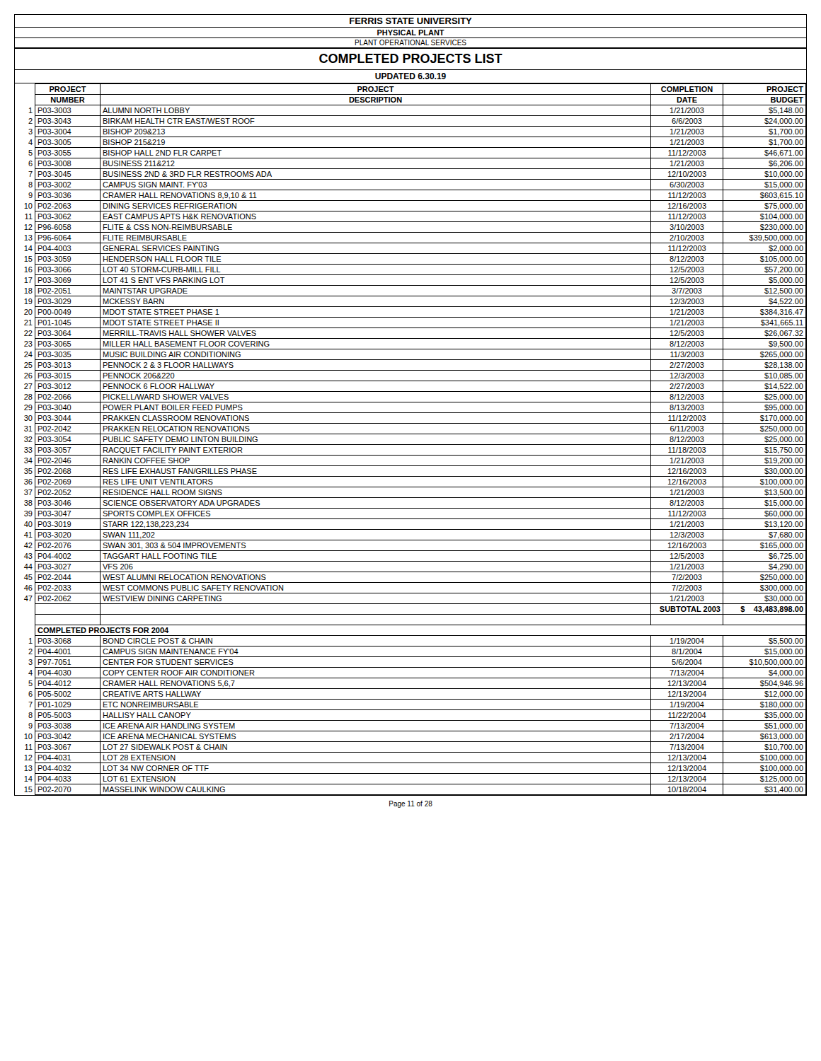FERRIS STATE UNIVERSITY
PHYSICAL PLANT
PLANT OPERATIONAL SERVICES
COMPLETED PROJECTS LIST
UPDATED 6.30.19
| | PROJECT | PROJECT | COMPLETION | PROJECT |
| --- | --- | --- | --- | --- |
| | NUMBER | DESCRIPTION | DATE | BUDGET |
| 1 | P03-3003 | ALUMNI NORTH LOBBY | 1/21/2003 | $5,148.00 |
| 2 | P03-3043 | BIRKAM HEALTH CTR EAST/WEST ROOF | 6/6/2003 | $24,000.00 |
| 3 | P03-3004 | BISHOP 209&213 | 1/21/2003 | $1,700.00 |
| 4 | P03-3005 | BISHOP 215&219 | 1/21/2003 | $1,700.00 |
| 5 | P03-3055 | BISHOP HALL 2ND FLR CARPET | 11/12/2003 | $46,671.00 |
| 6 | P03-3008 | BUSINESS 211&212 | 1/21/2003 | $6,206.00 |
| 7 | P03-3045 | BUSINESS 2ND & 3RD FLR RESTROOMS ADA | 12/10/2003 | $10,000.00 |
| 8 | P03-3002 | CAMPUS SIGN MAINT. FY'03 | 6/30/2003 | $15,000.00 |
| 9 | P03-3036 | CRAMER HALL RENOVATIONS 8,9,10 & 11 | 11/12/2003 | $603,615.10 |
| 10 | P02-2063 | DINING SERVICES REFRIGERATION | 12/16/2003 | $75,000.00 |
| 11 | P03-3062 | EAST CAMPUS APTS H&K RENOVATIONS | 11/12/2003 | $104,000.00 |
| 12 | P96-6058 | FLITE & CSS NON-REIMBURSABLE | 3/10/2003 | $230,000.00 |
| 13 | P96-6064 | FLITE REIMBURSABLE | 2/10/2003 | $39,500,000.00 |
| 14 | P04-4003 | GENERAL SERVICES PAINTING | 11/12/2003 | $2,000.00 |
| 15 | P03-3059 | HENDERSON HALL FLOOR TILE | 8/12/2003 | $105,000.00 |
| 16 | P03-3066 | LOT 40 STORM-CURB-MILL FILL | 12/5/2003 | $57,200.00 |
| 17 | P03-3069 | LOT 41 S ENT VFS PARKING LOT | 12/5/2003 | $5,000.00 |
| 18 | P02-2051 | MAINTSTAR UPGRADE | 3/7/2003 | $12,500.00 |
| 19 | P03-3029 | MCKESSY BARN | 12/3/2003 | $4,522.00 |
| 20 | P00-0049 | MDOT STATE STREET PHASE 1 | 1/21/2003 | $384,316.47 |
| 21 | P01-1045 | MDOT STATE STREET PHASE II | 1/21/2003 | $341,665.11 |
| 22 | P03-3064 | MERRILL-TRAVIS HALL SHOWER VALVES | 12/5/2003 | $26,067.32 |
| 23 | P03-3065 | MILLER HALL BASEMENT FLOOR COVERING | 8/12/2003 | $9,500.00 |
| 24 | P03-3035 | MUSIC BUILDING AIR CONDITIONING | 11/3/2003 | $265,000.00 |
| 25 | P03-3013 | PENNOCK 2 & 3 FLOOR HALLWAYS | 2/27/2003 | $28,138.00 |
| 26 | P03-3015 | PENNOCK 206&220 | 12/3/2003 | $10,085.00 |
| 27 | P03-3012 | PENNOCK 6 FLOOR HALLWAY | 2/27/2003 | $14,522.00 |
| 28 | P02-2066 | PICKELL/WARD SHOWER VALVES | 8/12/2003 | $25,000.00 |
| 29 | P03-3040 | POWER PLANT BOILER FEED PUMPS | 8/13/2003 | $95,000.00 |
| 30 | P03-3044 | PRAKKEN CLASSROOM RENOVATIONS | 11/12/2003 | $170,000.00 |
| 31 | P02-2042 | PRAKKEN RELOCATION RENOVATIONS | 6/11/2003 | $250,000.00 |
| 32 | P03-3054 | PUBLIC SAFETY DEMO LINTON BUILDING | 8/12/2003 | $25,000.00 |
| 33 | P03-3057 | RACQUET FACILITY PAINT EXTERIOR | 11/18/2003 | $15,750.00 |
| 34 | P02-2046 | RANKIN COFFEE SHOP | 1/21/2003 | $19,200.00 |
| 35 | P02-2068 | RES LIFE EXHAUST FAN/GRILLES PHASE | 12/16/2003 | $30,000.00 |
| 36 | P02-2069 | RES LIFE UNIT VENTILATORS | 12/16/2003 | $100,000.00 |
| 37 | P02-2052 | RESIDENCE HALL ROOM SIGNS | 1/21/2003 | $13,500.00 |
| 38 | P03-3046 | SCIENCE OBSERVATORY ADA UPGRADES | 8/12/2003 | $15,000.00 |
| 39 | P03-3047 | SPORTS COMPLEX OFFICES | 11/12/2003 | $60,000.00 |
| 40 | P03-3019 | STARR 122,138,223,234 | 1/21/2003 | $13,120.00 |
| 41 | P03-3020 | SWAN 111,202 | 12/3/2003 | $7,680.00 |
| 42 | P02-2076 | SWAN 301, 303 & 504 IMPROVEMENTS | 12/16/2003 | $165,000.00 |
| 43 | P04-4002 | TAGGART HALL FOOTING TILE | 12/5/2003 | $6,725.00 |
| 44 | P03-3027 | VFS 206 | 1/21/2003 | $4,290.00 |
| 45 | P02-2044 | WEST ALUMNI RELOCATION RENOVATIONS | 7/2/2003 | $250,000.00 |
| 46 | P02-2033 | WEST COMMONS PUBLIC SAFETY RENOVATION | 7/2/2003 | $300,000.00 |
| 47 | P02-2062 | WESTVIEW DINING CARPETING | 1/21/2003 | $30,000.00 |
| | | | SUBTOTAL 2003 | $ 43,483,898.00 |
| | COMPLETED PROJECTS FOR 2004 |
| 1 | P03-3068 | BOND CIRCLE POST & CHAIN | 1/19/2004 | $5,500.00 |
| 2 | P04-4001 | CAMPUS SIGN MAINTENANCE FY'04 | 8/1/2004 | $15,000.00 |
| 3 | P97-7051 | CENTER FOR STUDENT SERVICES | 5/6/2004 | $10,500,000.00 |
| 4 | P04-4030 | COPY CENTER ROOF AIR CONDITIONER | 7/13/2004 | $4,000.00 |
| 5 | P04-4012 | CRAMER HALL RENOVATIONS 5,6,7 | 12/13/2004 | $504,946.96 |
| 6 | P05-5002 | CREATIVE ARTS HALLWAY | 12/13/2004 | $12,000.00 |
| 7 | P01-1029 | ETC NONREIMBURSABLE | 1/19/2004 | $180,000.00 |
| 8 | P05-5003 | HALLISY HALL CANOPY | 11/22/2004 | $35,000.00 |
| 9 | P03-3038 | ICE ARENA AIR HANDLING SYSTEM | 7/13/2004 | $51,000.00 |
| 10 | P03-3042 | ICE ARENA MECHANICAL SYSTEMS | 2/17/2004 | $613,000.00 |
| 11 | P03-3067 | LOT 27 SIDEWALK POST & CHAIN | 7/13/2004 | $10,700.00 |
| 12 | P04-4031 | LOT 28 EXTENSION | 12/13/2004 | $100,000.00 |
| 13 | P04-4032 | LOT 34 NW CORNER OF TTF | 12/13/2004 | $100,000.00 |
| 14 | P04-4033 | LOT 61 EXTENSION | 12/13/2004 | $125,000.00 |
| 15 | P02-2070 | MASSELINK WINDOW CAULKING | 10/18/2004 | $31,400.00 |
Page 11 of 28